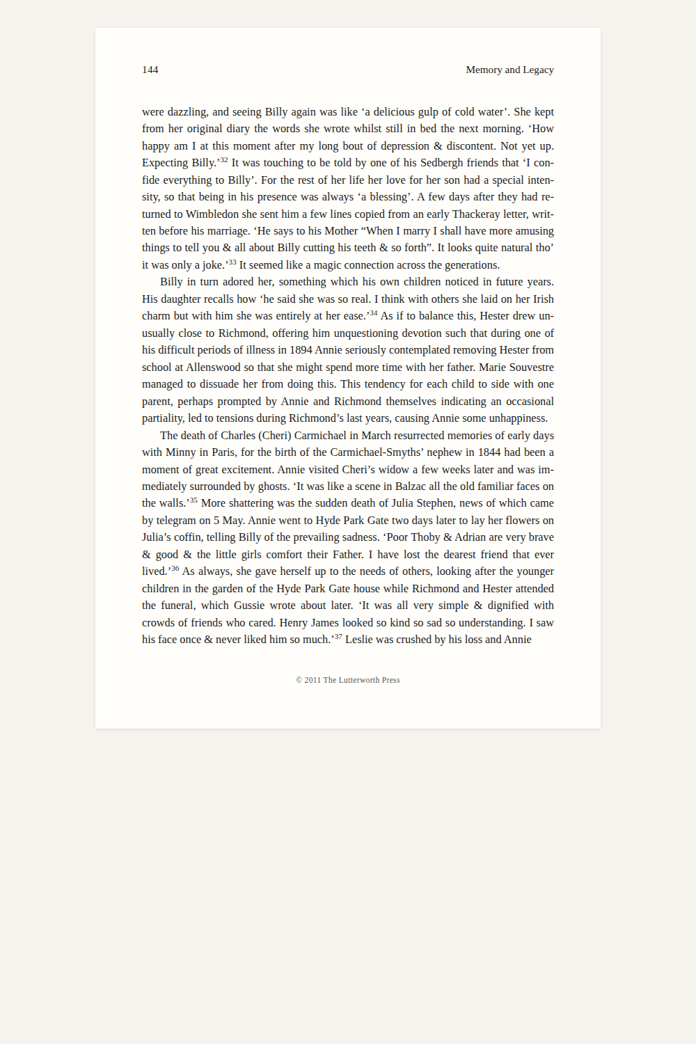144 Memory and Legacy
were dazzling, and seeing Billy again was like ‘a delicious gulp of cold water’. She kept from her original diary the words she wrote whilst still in bed the next morning. ‘How happy am I at this moment after my long bout of depression & discontent. Not yet up. Expecting Billy.’32 It was touching to be told by one of his Sedbergh friends that ‘I confide everything to Billy’. For the rest of her life her love for her son had a special intensity, so that being in his presence was always ‘a blessing’. A few days after they had returned to Wimbledon she sent him a few lines copied from an early Thackeray letter, written before his marriage. ‘He says to his Mother “When I marry I shall have more amusing things to tell you & all about Billy cutting his teeth & so forth”. It looks quite natural tho’ it was only a joke.’33 It seemed like a magic connection across the generations.
Billy in turn adored her, something which his own children noticed in future years. His daughter recalls how ‘he said she was so real. I think with others she laid on her Irish charm but with him she was entirely at her ease.’34 As if to balance this, Hester drew unusually close to Richmond, offering him unquestioning devotion such that during one of his difficult periods of illness in 1894 Annie seriously contemplated removing Hester from school at Allenswood so that she might spend more time with her father. Marie Souvestre managed to dissuade her from doing this. This tendency for each child to side with one parent, perhaps prompted by Annie and Richmond themselves indicating an occasional partiality, led to tensions during Richmond’s last years, causing Annie some unhappiness.
The death of Charles (Cheri) Carmichael in March resurrected memories of early days with Minny in Paris, for the birth of the Carmichael-Smyths’ nephew in 1844 had been a moment of great excitement. Annie visited Cheri’s widow a few weeks later and was immediately surrounded by ghosts. ‘It was like a scene in Balzac all the old familiar faces on the walls.’35 More shattering was the sudden death of Julia Stephen, news of which came by telegram on 5 May. Annie went to Hyde Park Gate two days later to lay her flowers on Julia’s coffin, telling Billy of the prevailing sadness. ‘Poor Thoby & Adrian are very brave & good & the little girls comfort their Father. I have lost the dearest friend that ever lived.’36 As always, she gave herself up to the needs of others, looking after the younger children in the garden of the Hyde Park Gate house while Richmond and Hester attended the funeral, which Gussie wrote about later. ‘It was all very simple & dignified with crowds of friends who cared. Henry James looked so kind so sad so understanding. I saw his face once & never liked him so much.’37 Leslie was crushed by his loss and Annie
© 2011 The Lutterworth Press